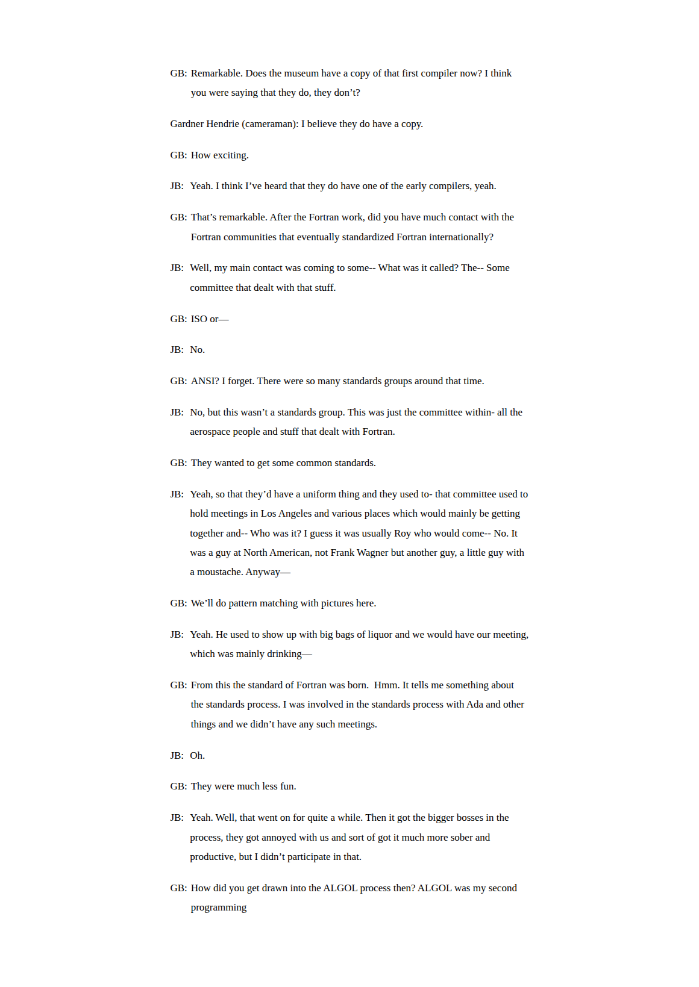GB:
Remarkable. Does the museum have a copy of that first compiler now? I think you were saying that they do, they don’t?
Gardner Hendrie (cameraman): I believe they do have a copy.
GB:
How exciting.
JB:
Yeah. I think I’ve heard that they do have one of the early compilers, yeah.
GB:
That’s remarkable. After the Fortran work, did you have much contact with the Fortran communities that eventually standardized Fortran internationally?
JB:
Well, my main contact was coming to some-- What was it called? The-- Some committee that dealt with that stuff.
GB:
ISO or—
JB:
No.
GB:
ANSI? I forget. There were so many standards groups around that time.
JB:
No, but this wasn’t a standards group. This was just the committee within- all the aerospace people and stuff that dealt with Fortran.
GB:
They wanted to get some common standards.
JB:
Yeah, so that they’d have a uniform thing and they used to- that committee used to hold meetings in Los Angeles and various places which would mainly be getting together and-- Who was it? I guess it was usually Roy who would come-- No. It was a guy at North American, not Frank Wagner but another guy, a little guy with a moustache. Anyway—
GB:
We’ll do pattern matching with pictures here.
JB:
Yeah. He used to show up with big bags of liquor and we would have our meeting, which was mainly drinking—
GB:
From this the standard of Fortran was born. Hmm. It tells me something about the standards process. I was involved in the standards process with Ada and other things and we didn’t have any such meetings.
JB:
Oh.
GB:
They were much less fun.
JB:
Yeah. Well, that went on for quite a while. Then it got the bigger bosses in the process, they got annoyed with us and sort of got it much more sober and productive, but I didn’t participate in that.
GB:
How did you get drawn into the ALGOL process then? ALGOL was my second programming